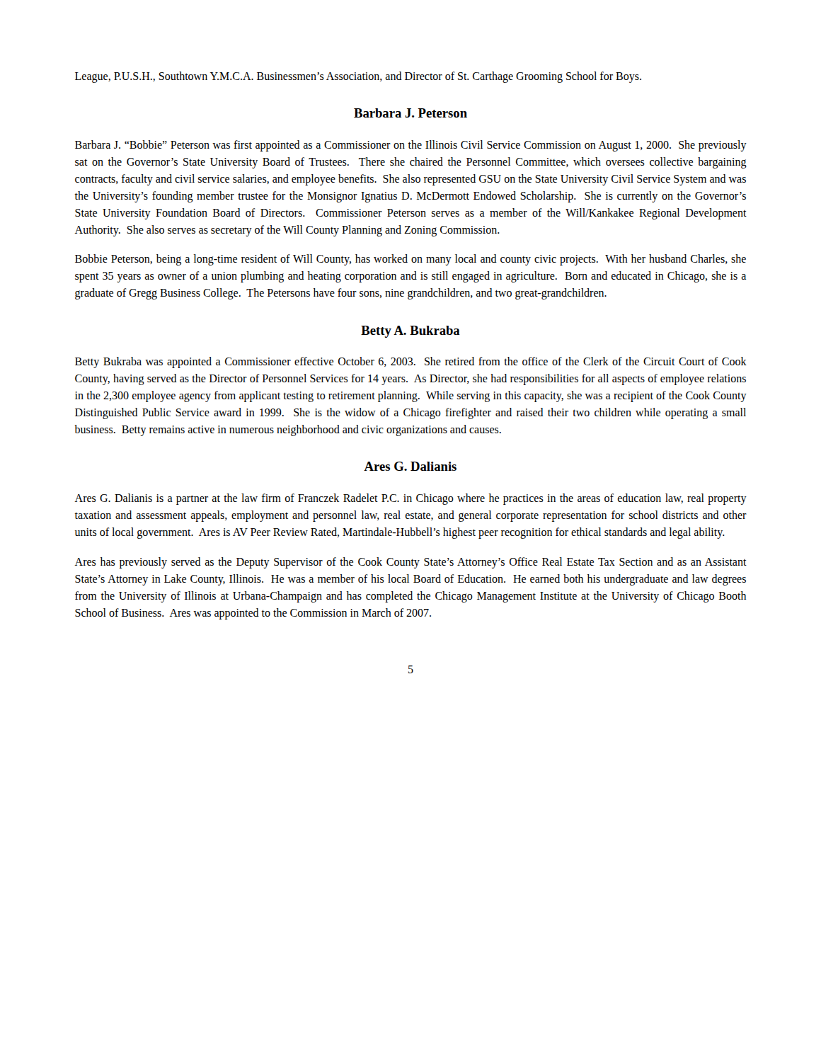League, P.U.S.H., Southtown Y.M.C.A. Businessmen’s Association, and Director of St. Carthage Grooming School for Boys.
Barbara J. Peterson
Barbara J. “Bobbie” Peterson was first appointed as a Commissioner on the Illinois Civil Service Commission on August 1, 2000. She previously sat on the Governor’s State University Board of Trustees. There she chaired the Personnel Committee, which oversees collective bargaining contracts, faculty and civil service salaries, and employee benefits. She also represented GSU on the State University Civil Service System and was the University’s founding member trustee for the Monsignor Ignatius D. McDermott Endowed Scholarship. She is currently on the Governor’s State University Foundation Board of Directors. Commissioner Peterson serves as a member of the Will/Kankakee Regional Development Authority. She also serves as secretary of the Will County Planning and Zoning Commission.
Bobbie Peterson, being a long-time resident of Will County, has worked on many local and county civic projects. With her husband Charles, she spent 35 years as owner of a union plumbing and heating corporation and is still engaged in agriculture. Born and educated in Chicago, she is a graduate of Gregg Business College. The Petersons have four sons, nine grandchildren, and two great-grandchildren.
Betty A. Bukraba
Betty Bukraba was appointed a Commissioner effective October 6, 2003. She retired from the office of the Clerk of the Circuit Court of Cook County, having served as the Director of Personnel Services for 14 years. As Director, she had responsibilities for all aspects of employee relations in the 2,300 employee agency from applicant testing to retirement planning. While serving in this capacity, she was a recipient of the Cook County Distinguished Public Service award in 1999. She is the widow of a Chicago firefighter and raised their two children while operating a small business. Betty remains active in numerous neighborhood and civic organizations and causes.
Ares G. Dalianis
Ares G. Dalianis is a partner at the law firm of Franczek Radelet P.C. in Chicago where he practices in the areas of education law, real property taxation and assessment appeals, employment and personnel law, real estate, and general corporate representation for school districts and other units of local government. Ares is AV Peer Review Rated, Martindale-Hubbell’s highest peer recognition for ethical standards and legal ability.
Ares has previously served as the Deputy Supervisor of the Cook County State’s Attorney’s Office Real Estate Tax Section and as an Assistant State’s Attorney in Lake County, Illinois. He was a member of his local Board of Education. He earned both his undergraduate and law degrees from the University of Illinois at Urbana-Champaign and has completed the Chicago Management Institute at the University of Chicago Booth School of Business. Ares was appointed to the Commission in March of 2007.
5